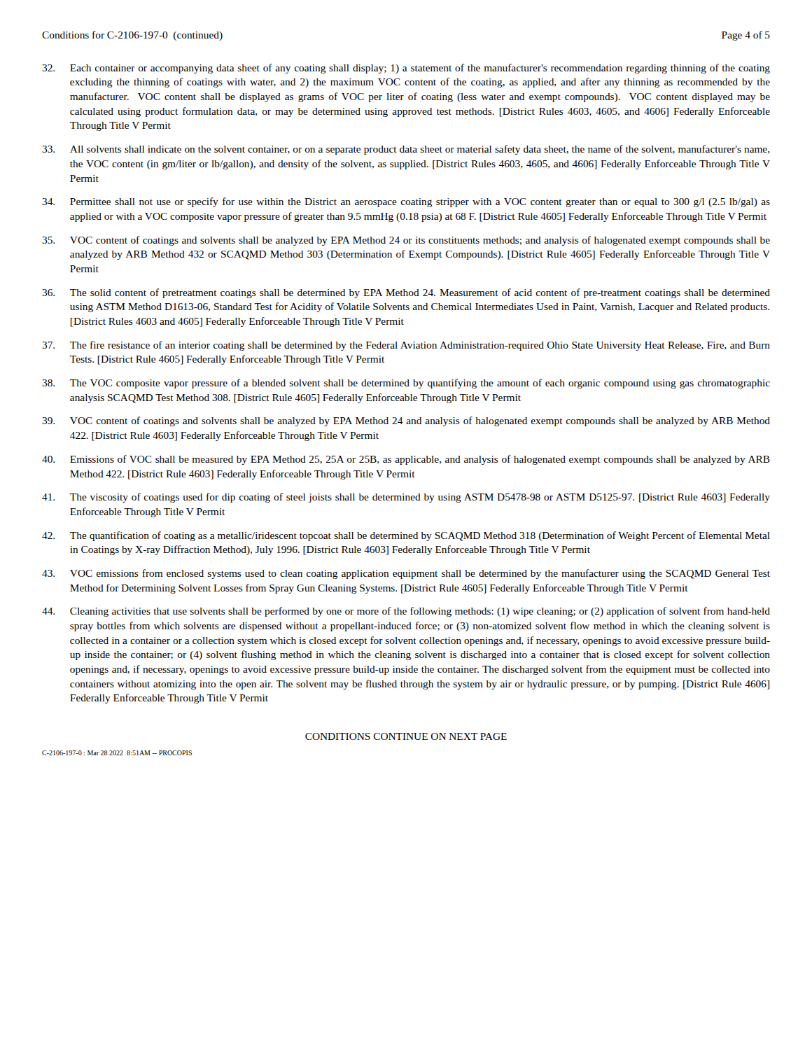Conditions for C-2106-197-0 (continued)
Page 4 of 5
32. Each container or accompanying data sheet of any coating shall display; 1) a statement of the manufacturer's recommendation regarding thinning of the coating excluding the thinning of coatings with water, and 2) the maximum VOC content of the coating, as applied, and after any thinning as recommended by the manufacturer. VOC content shall be displayed as grams of VOC per liter of coating (less water and exempt compounds). VOC content displayed may be calculated using product formulation data, or may be determined using approved test methods. [District Rules 4603, 4605, and 4606] Federally Enforceable Through Title V Permit
33. All solvents shall indicate on the solvent container, or on a separate product data sheet or material safety data sheet, the name of the solvent, manufacturer's name, the VOC content (in gm/liter or lb/gallon), and density of the solvent, as supplied. [District Rules 4603, 4605, and 4606] Federally Enforceable Through Title V Permit
34. Permittee shall not use or specify for use within the District an aerospace coating stripper with a VOC content greater than or equal to 300 g/l (2.5 lb/gal) as applied or with a VOC composite vapor pressure of greater than 9.5 mmHg (0.18 psia) at 68 F. [District Rule 4605] Federally Enforceable Through Title V Permit
35. VOC content of coatings and solvents shall be analyzed by EPA Method 24 or its constituents methods; and analysis of halogenated exempt compounds shall be analyzed by ARB Method 432 or SCAQMD Method 303 (Determination of Exempt Compounds). [District Rule 4605] Federally Enforceable Through Title V Permit
36. The solid content of pretreatment coatings shall be determined by EPA Method 24. Measurement of acid content of pre-treatment coatings shall be determined using ASTM Method D1613-06, Standard Test for Acidity of Volatile Solvents and Chemical Intermediates Used in Paint, Varnish, Lacquer and Related products. [District Rules 4603 and 4605] Federally Enforceable Through Title V Permit
37. The fire resistance of an interior coating shall be determined by the Federal Aviation Administration-required Ohio State University Heat Release, Fire, and Burn Tests. [District Rule 4605] Federally Enforceable Through Title V Permit
38. The VOC composite vapor pressure of a blended solvent shall be determined by quantifying the amount of each organic compound using gas chromatographic analysis SCAQMD Test Method 308. [District Rule 4605] Federally Enforceable Through Title V Permit
39. VOC content of coatings and solvents shall be analyzed by EPA Method 24 and analysis of halogenated exempt compounds shall be analyzed by ARB Method 422. [District Rule 4603] Federally Enforceable Through Title V Permit
40. Emissions of VOC shall be measured by EPA Method 25, 25A or 25B, as applicable, and analysis of halogenated exempt compounds shall be analyzed by ARB Method 422. [District Rule 4603] Federally Enforceable Through Title V Permit
41. The viscosity of coatings used for dip coating of steel joists shall be determined by using ASTM D5478-98 or ASTM D5125-97. [District Rule 4603] Federally Enforceable Through Title V Permit
42. The quantification of coating as a metallic/iridescent topcoat shall be determined by SCAQMD Method 318 (Determination of Weight Percent of Elemental Metal in Coatings by X-ray Diffraction Method), July 1996. [District Rule 4603] Federally Enforceable Through Title V Permit
43. VOC emissions from enclosed systems used to clean coating application equipment shall be determined by the manufacturer using the SCAQMD General Test Method for Determining Solvent Losses from Spray Gun Cleaning Systems. [District Rule 4605] Federally Enforceable Through Title V Permit
44. Cleaning activities that use solvents shall be performed by one or more of the following methods: (1) wipe cleaning; or (2) application of solvent from hand-held spray bottles from which solvents are dispensed without a propellant-induced force; or (3) non-atomized solvent flow method in which the cleaning solvent is collected in a container or a collection system which is closed except for solvent collection openings and, if necessary, openings to avoid excessive pressure build-up inside the container; or (4) solvent flushing method in which the cleaning solvent is discharged into a container that is closed except for solvent collection openings and, if necessary, openings to avoid excessive pressure build-up inside the container. The discharged solvent from the equipment must be collected into containers without atomizing into the open air. The solvent may be flushed through the system by air or hydraulic pressure, or by pumping. [District Rule 4606] Federally Enforceable Through Title V Permit
CONDITIONS CONTINUE ON NEXT PAGE
C-2106-197-0 : Mar 28 2022 8:51AM -- PROCOPIS